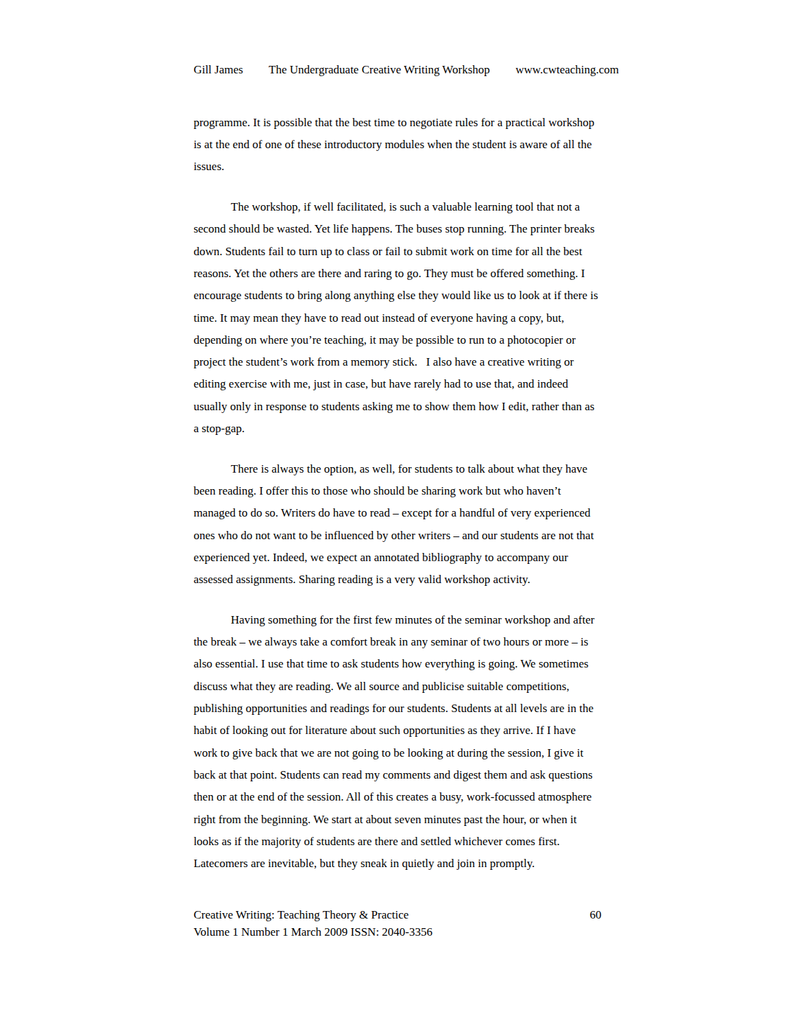Gill James The Undergraduate Creative Writing Workshop www.cwteaching.com
programme. It is possible that the best time to negotiate rules for a practical workshop is at the end of one of these introductory modules when the student is aware of all the issues.
The workshop, if well facilitated, is such a valuable learning tool that not a second should be wasted. Yet life happens. The buses stop running. The printer breaks down. Students fail to turn up to class or fail to submit work on time for all the best reasons. Yet the others are there and raring to go. They must be offered something. I encourage students to bring along anything else they would like us to look at if there is time. It may mean they have to read out instead of everyone having a copy, but, depending on where you’re teaching, it may be possible to run to a photocopier or project the student’s work from a memory stick. I also have a creative writing or editing exercise with me, just in case, but have rarely had to use that, and indeed usually only in response to students asking me to show them how I edit, rather than as a stop-gap.
There is always the option, as well, for students to talk about what they have been reading. I offer this to those who should be sharing work but who haven’t managed to do so. Writers do have to read – except for a handful of very experienced ones who do not want to be influenced by other writers – and our students are not that experienced yet. Indeed, we expect an annotated bibliography to accompany our assessed assignments. Sharing reading is a very valid workshop activity.
Having something for the first few minutes of the seminar workshop and after the break – we always take a comfort break in any seminar of two hours or more – is also essential. I use that time to ask students how everything is going. We sometimes discuss what they are reading. We all source and publicise suitable competitions, publishing opportunities and readings for our students. Students at all levels are in the habit of looking out for literature about such opportunities as they arrive. If I have work to give back that we are not going to be looking at during the session, I give it back at that point. Students can read my comments and digest them and ask questions then or at the end of the session. All of this creates a busy, work-focussed atmosphere right from the beginning. We start at about seven minutes past the hour, or when it looks as if the majority of students are there and settled whichever comes first. Latecomers are inevitable, but they sneak in quietly and join in promptly.
Creative Writing: Teaching Theory & Practice
Volume 1 Number 1 March 2009 ISSN: 2040-3356
60